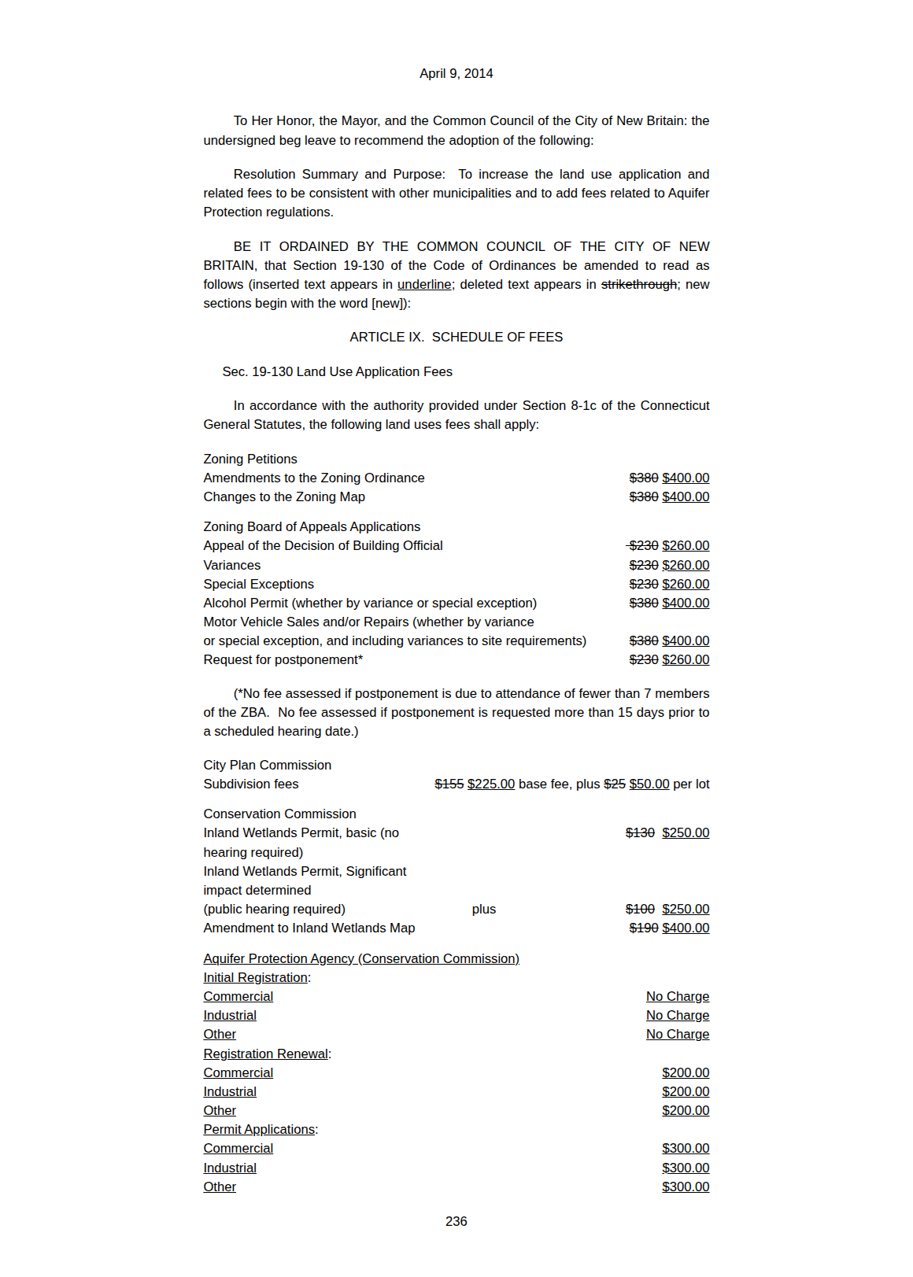April 9, 2014
To Her Honor, the Mayor, and the Common Council of the City of New Britain: the undersigned beg leave to recommend the adoption of the following:
Resolution Summary and Purpose: To increase the land use application and related fees to be consistent with other municipalities and to add fees related to Aquifer Protection regulations.
BE IT ORDAINED BY THE COMMON COUNCIL OF THE CITY OF NEW BRITAIN, that Section 19-130 of the Code of Ordinances be amended to read as follows (inserted text appears in underline; deleted text appears in strikethrough; new sections begin with the word [new]):
ARTICLE IX. SCHEDULE OF FEES
Sec. 19-130 Land Use Application Fees
In accordance with the authority provided under Section 8-1c of the Connecticut General Statutes, the following land uses fees shall apply:
| Zoning Petitions | |
| Amendments to the Zoning Ordinance | $380 $400.00 |
| Changes to the Zoning Map | $380 $400.00 |
| Zoning Board of Appeals Applications | |
| Appeal of the Decision of Building Official | $230 $260.00 |
| Variances | $230 $260.00 |
| Special Exceptions | $230 $260.00 |
| Alcohol Permit (whether by variance or special exception) | $380 $400.00 |
| Motor Vehicle Sales and/or Repairs (whether by variance | |
| or special exception, and including variances to site requirements) | $380 $400.00 |
| Request for postponement* | $230 $260.00 |
(*No fee assessed if postponement is due to attendance of fewer than 7 members of the ZBA. No fee assessed if postponement is requested more than 15 days prior to a scheduled hearing date.)
| City Plan Commission |
| Subdivision fees | $155 $225.00 base fee, plus $25 $50.00 per lot |
| Conservation Commission |
| Inland Wetlands Permit, basic (no hearing required) | | $130 $250.00 |
| Inland Wetlands Permit, Significant impact determined | | |
| (public hearing required) | plus | $100 $250.00 |
| Amendment to Inland Wetlands Map | | $190 $400.00 |
| Aquifer Protection Agency (Conservation Commission) |
| Initial Registration : |
| Commercial | | No Charge |
| Industrial | | No Charge |
| Other | | No Charge |
| Registration Renewal : |
| Commercial | | $200.00 |
| Industrial | | $200.00 |
| Other | | $200.00 |
| Permit Applications : |
| Commercial | | $300.00 |
| Industrial | | $300.00 |
| Other | | $300.00 |
236